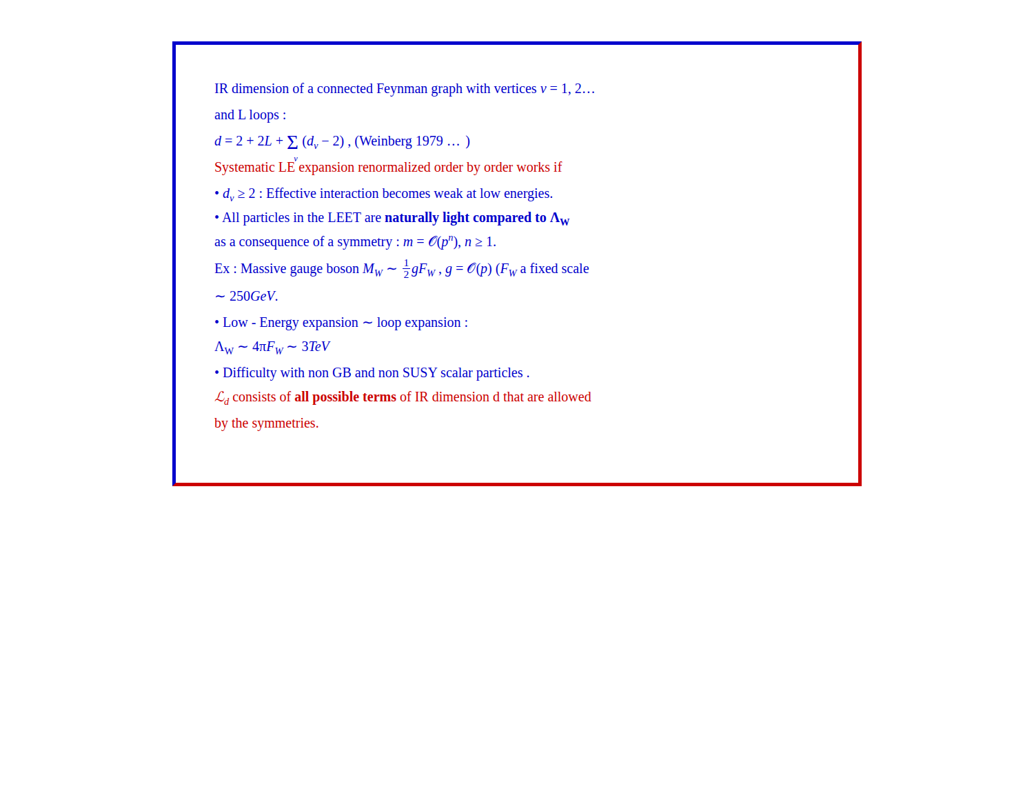IR dimension of a connected Feynman graph with vertices v = 1, 2…
and L loops :
d = 2 + 2L + Σv(dv − 2) , (Weinberg 1979 … )
Systematic LE expansion renormalized order by order works if
• dv ≥ 2 : Effective interaction becomes weak at low energies.
• All particles in the LEET are naturally light compared to ΛW
as a consequence of a symmetry : m = 𝒪(pn), n ≥ 1.
Ex : Massive gauge boson MW ∼ 12 gFW , g = 𝒪(p) (FW a fixed scale
∼ 250GeV.
• Low - Energy expansion ∼ loop expansion :
ΛW ∼ 4πFW ∼ 3TeV
• Difficulty with non GB and non SUSY scalar particles .
ℒd consists of all possible terms of IR dimension d that are allowed
by the symmetries.